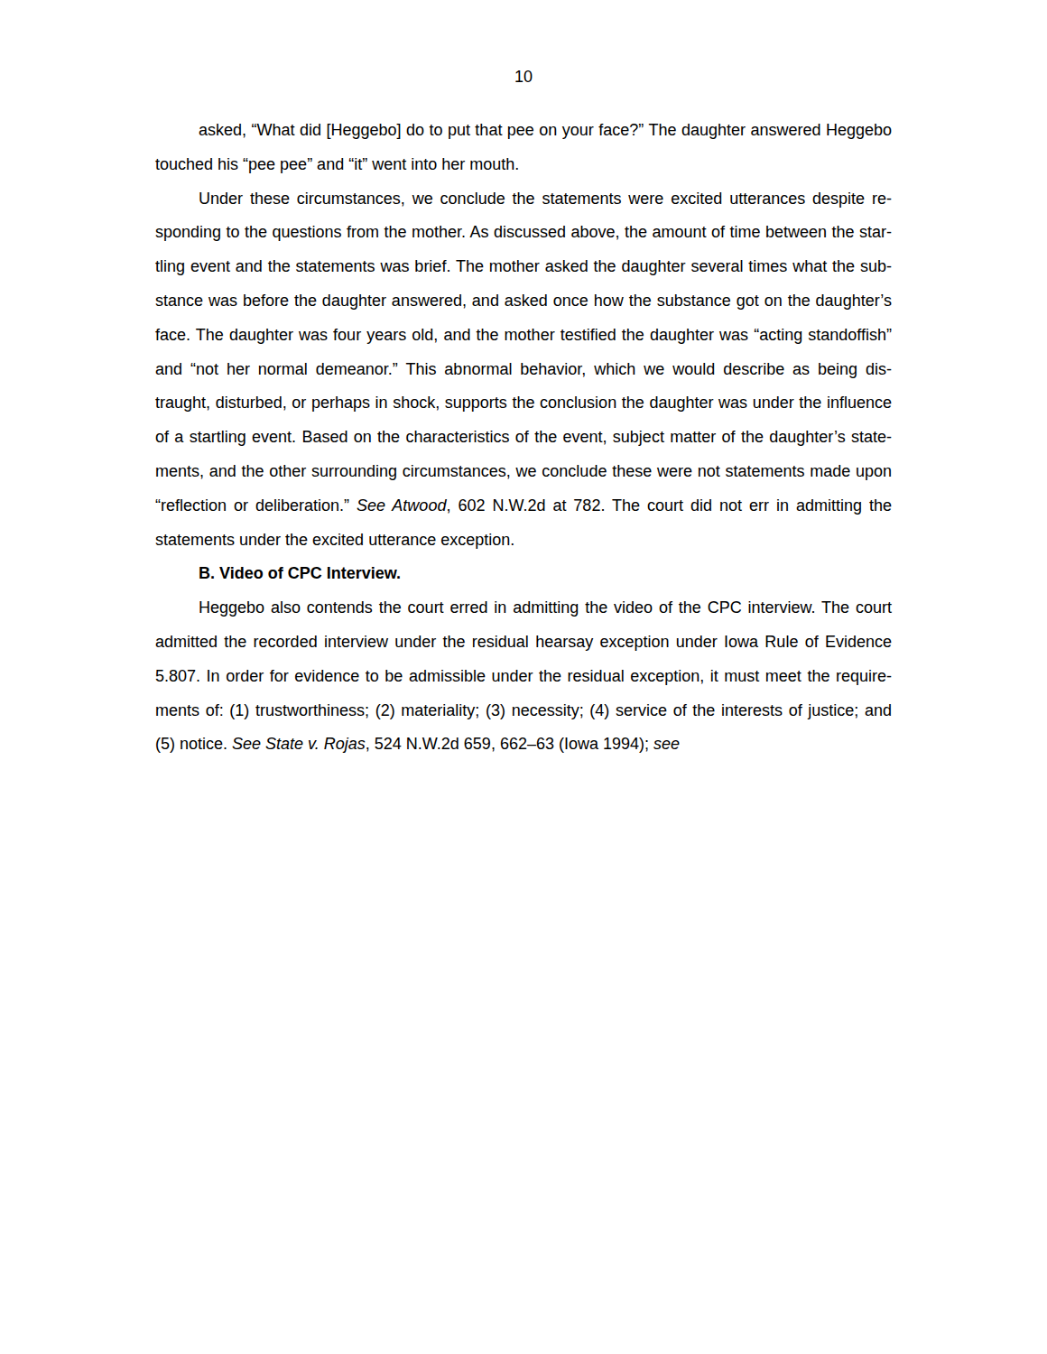10
asked, “What did [Heggebo] do to put that pee on your face?” The daughter answered Heggebo touched his “pee pee” and “it” went into her mouth.
Under these circumstances, we conclude the statements were excited utterances despite responding to the questions from the mother. As discussed above, the amount of time between the startling event and the statements was brief. The mother asked the daughter several times what the substance was before the daughter answered, and asked once how the substance got on the daughter’s face. The daughter was four years old, and the mother testified the daughter was “acting standoffish” and “not her normal demeanor.” This abnormal behavior, which we would describe as being distraught, disturbed, or perhaps in shock, supports the conclusion the daughter was under the influence of a startling event. Based on the characteristics of the event, subject matter of the daughter’s statements, and the other surrounding circumstances, we conclude these were not statements made upon “reflection or deliberation.” See Atwood, 602 N.W.2d at 782. The court did not err in admitting the statements under the excited utterance exception.
B. Video of CPC Interview.
Heggebo also contends the court erred in admitting the video of the CPC interview. The court admitted the recorded interview under the residual hearsay exception under Iowa Rule of Evidence 5.807. In order for evidence to be admissible under the residual exception, it must meet the requirements of: (1) trustworthiness; (2) materiality; (3) necessity; (4) service of the interests of justice; and (5) notice. See State v. Rojas, 524 N.W.2d 659, 662–63 (Iowa 1994); see